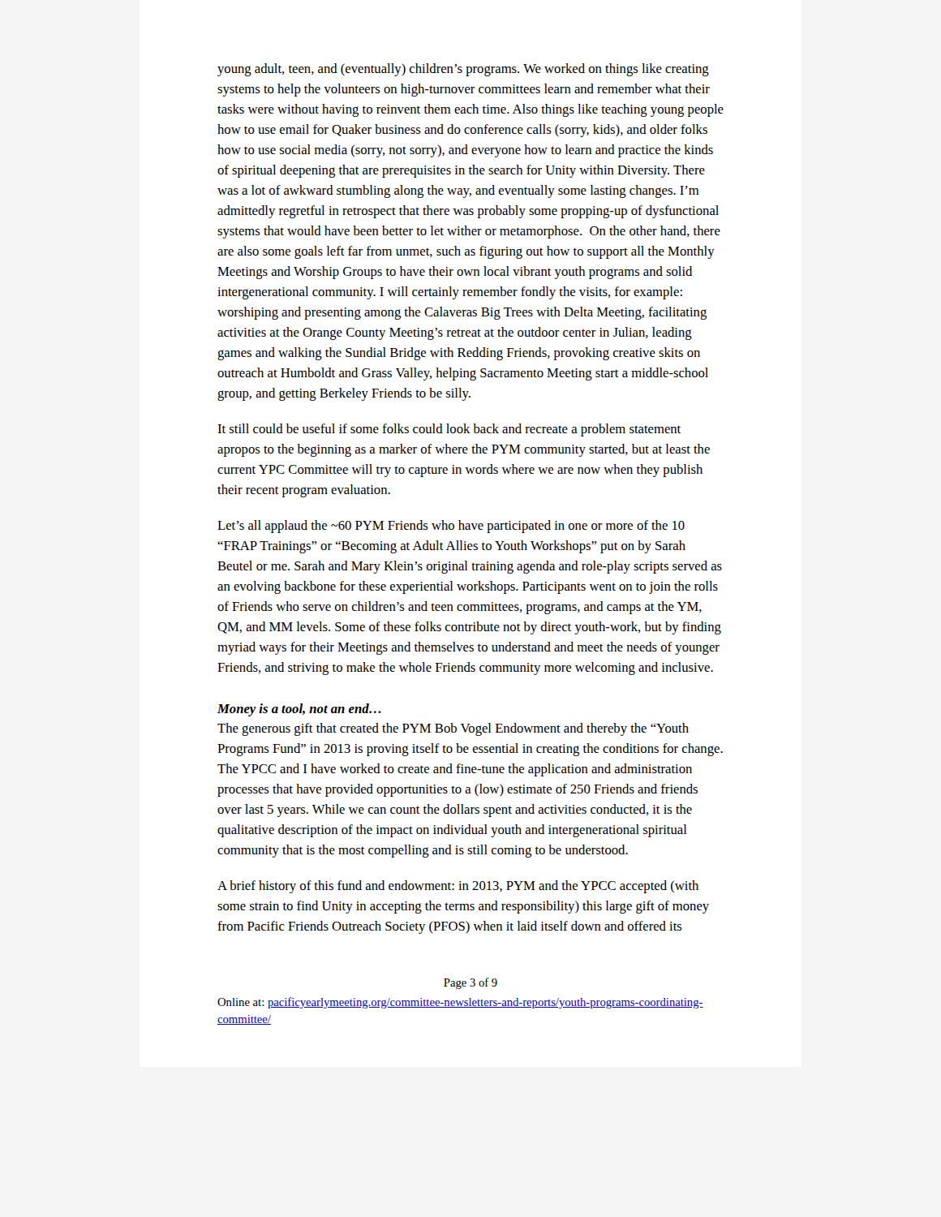young adult, teen, and (eventually) children’s programs. We worked on things like creating systems to help the volunteers on high-turnover committees learn and remember what their tasks were without having to reinvent them each time. Also things like teaching young people how to use email for Quaker business and do conference calls (sorry, kids), and older folks how to use social media (sorry, not sorry), and everyone how to learn and practice the kinds of spiritual deepening that are prerequisites in the search for Unity within Diversity. There was a lot of awkward stumbling along the way, and eventually some lasting changes. I’m admittedly regretful in retrospect that there was probably some propping-up of dysfunctional systems that would have been better to let wither or metamorphose. On the other hand, there are also some goals left far from unmet, such as figuring out how to support all the Monthly Meetings and Worship Groups to have their own local vibrant youth programs and solid intergenerational community. I will certainly remember fondly the visits, for example: worshiping and presenting among the Calaveras Big Trees with Delta Meeting, facilitating activities at the Orange County Meeting’s retreat at the outdoor center in Julian, leading games and walking the Sundial Bridge with Redding Friends, provoking creative skits on outreach at Humboldt and Grass Valley, helping Sacramento Meeting start a middle-school group, and getting Berkeley Friends to be silly.
It still could be useful if some folks could look back and recreate a problem statement apropos to the beginning as a marker of where the PYM community started, but at least the current YPC Committee will try to capture in words where we are now when they publish their recent program evaluation.
Let’s all applaud the ~60 PYM Friends who have participated in one or more of the 10 “FRAP Trainings” or “Becoming at Adult Allies to Youth Workshops” put on by Sarah Beutel or me. Sarah and Mary Klein’s original training agenda and role-play scripts served as an evolving backbone for these experiential workshops. Participants went on to join the rolls of Friends who serve on children’s and teen committees, programs, and camps at the YM, QM, and MM levels. Some of these folks contribute not by direct youth-work, but by finding myriad ways for their Meetings and themselves to understand and meet the needs of younger Friends, and striving to make the whole Friends community more welcoming and inclusive.
Money is a tool, not an end…
The generous gift that created the PYM Bob Vogel Endowment and thereby the “Youth Programs Fund” in 2013 is proving itself to be essential in creating the conditions for change. The YPCC and I have worked to create and fine-tune the application and administration processes that have provided opportunities to a (low) estimate of 250 Friends and friends over last 5 years. While we can count the dollars spent and activities conducted, it is the qualitative description of the impact on individual youth and intergenerational spiritual community that is the most compelling and is still coming to be understood.
A brief history of this fund and endowment: in 2013, PYM and the YPCC accepted (with some strain to find Unity in accepting the terms and responsibility) this large gift of money from Pacific Friends Outreach Society (PFOS) when it laid itself down and offered its
Page 3 of 9
Online at: pacificyearlymeeting.org/committee-newsletters-and-reports/youth-programs-coordinating-committee/